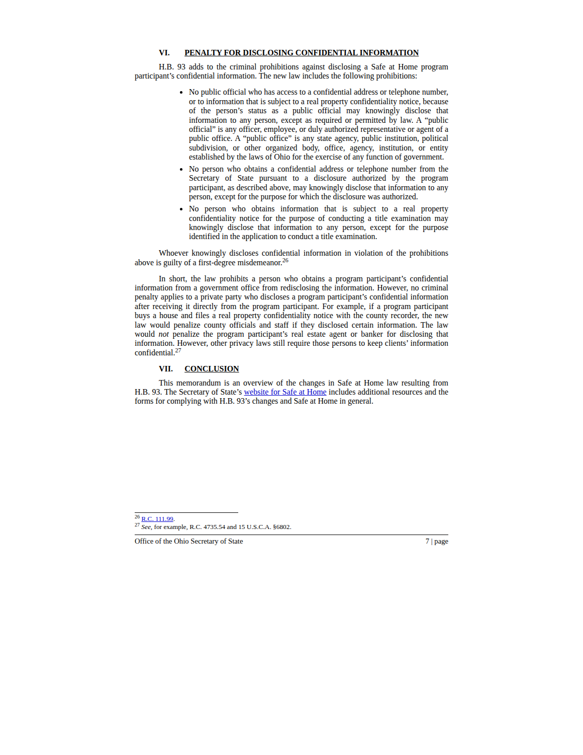VI.
PENALTY FOR DISCLOSING CONFIDENTIAL INFORMATION
H.B. 93 adds to the criminal prohibitions against disclosing a Safe at Home program participant’s confidential information. The new law includes the following prohibitions:
No public official who has access to a confidential address or telephone number, or to information that is subject to a real property confidentiality notice, because of the person’s status as a public official may knowingly disclose that information to any person, except as required or permitted by law. A “public official” is any officer, employee, or duly authorized representative or agent of a public office. A “public office” is any state agency, public institution, political subdivision, or other organized body, office, agency, institution, or entity established by the laws of Ohio for the exercise of any function of government.
No person who obtains a confidential address or telephone number from the Secretary of State pursuant to a disclosure authorized by the program participant, as described above, may knowingly disclose that information to any person, except for the purpose for which the disclosure was authorized.
No person who obtains information that is subject to a real property confidentiality notice for the purpose of conducting a title examination may knowingly disclose that information to any person, except for the purpose identified in the application to conduct a title examination.
Whoever knowingly discloses confidential information in violation of the prohibitions above is guilty of a first-degree misdemeanor.26
In short, the law prohibits a person who obtains a program participant’s confidential information from a government office from redisclosing the information. However, no criminal penalty applies to a private party who discloses a program participant’s confidential information after receiving it directly from the program participant. For example, if a program participant buys a house and files a real property confidentiality notice with the county recorder, the new law would penalize county officials and staff if they disclosed certain information. The law would not penalize the program participant’s real estate agent or banker for disclosing that information. However, other privacy laws still require those persons to keep clients’ information confidential.27
VII.
CONCLUSION
This memorandum is an overview of the changes in Safe at Home law resulting from H.B. 93. The Secretary of State’s website for Safe at Home includes additional resources and the forms for complying with H.B. 93’s changes and Safe at Home in general.
26 R.C. 111.99.
27 See, for example, R.C. 4735.54 and 15 U.S.C.A. §6802.
Office of the Ohio Secretary of State 7 | page